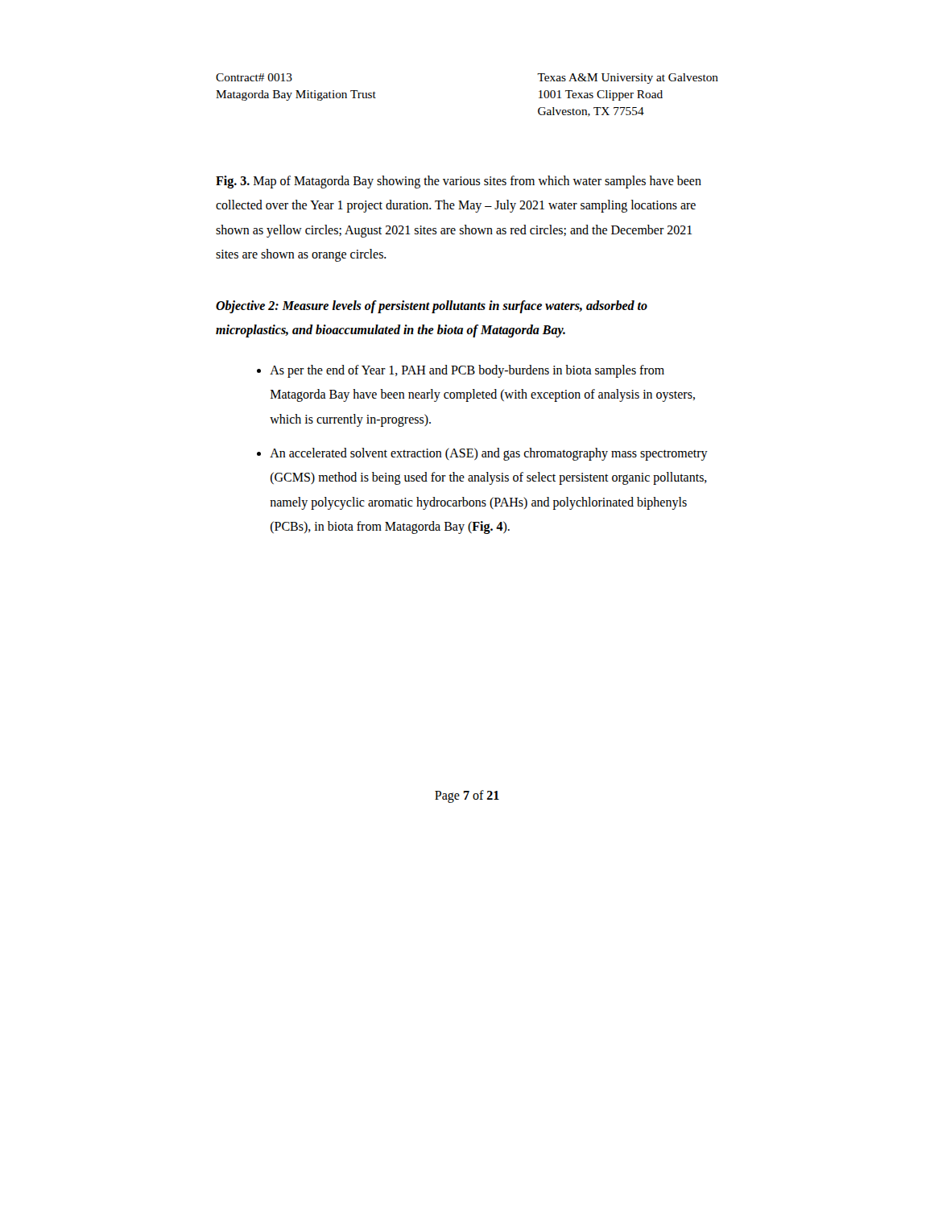Contract# 0013
Matagorda Bay Mitigation Trust
Texas A&M University at Galveston
1001 Texas Clipper Road
Galveston, TX 77554
Fig. 3. Map of Matagorda Bay showing the various sites from which water samples have been collected over the Year 1 project duration. The May – July 2021 water sampling locations are shown as yellow circles; August 2021 sites are shown as red circles; and the December 2021 sites are shown as orange circles.
Objective 2: Measure levels of persistent pollutants in surface waters, adsorbed to microplastics, and bioaccumulated in the biota of Matagorda Bay.
As per the end of Year 1, PAH and PCB body-burdens in biota samples from Matagorda Bay have been nearly completed (with exception of analysis in oysters, which is currently in-progress).
An accelerated solvent extraction (ASE) and gas chromatography mass spectrometry (GCMS) method is being used for the analysis of select persistent organic pollutants, namely polycyclic aromatic hydrocarbons (PAHs) and polychlorinated biphenyls (PCBs), in biota from Matagorda Bay (Fig. 4).
Page 7 of 21